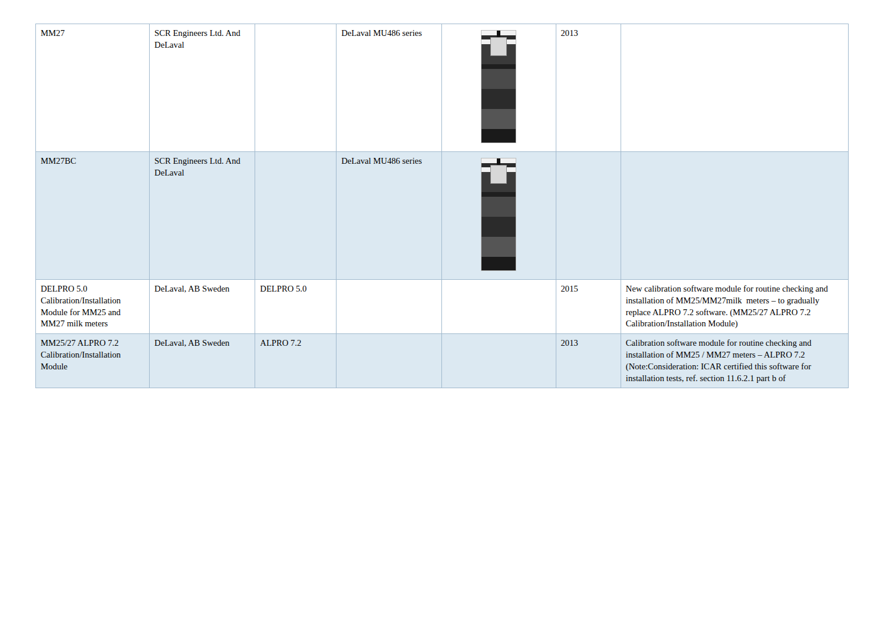| MM27 | SCR Engineers Ltd. And DeLaval | | DeLaval MU486 series | | 2013 | |
| MM27BC | SCR Engineers Ltd. And DeLaval | | DeLaval MU486 series | | | |
| DELPRO 5.0 Calibration/Installation Module for MM25 and MM27 milk meters | DeLaval, AB Sweden | DELPRO 5.0 | | | 2015 | New calibration software module for routine checking and installation of MM25/MM27milk meters – to gradually replace ALPRO 7.2 software. (MM25/27 ALPRO 7.2 Calibration/Installation Module) |
| MM25/27 ALPRO 7.2 Calibration/Installation Module | DeLaval, AB Sweden | ALPRO 7.2 | | | 2013 | Calibration software module for routine checking and installation of MM25 / MM27 meters – ALPRO 7.2 (Note:Consideration: ICAR certified this software for installation tests, ref. section 11.6.2.1 part b of |